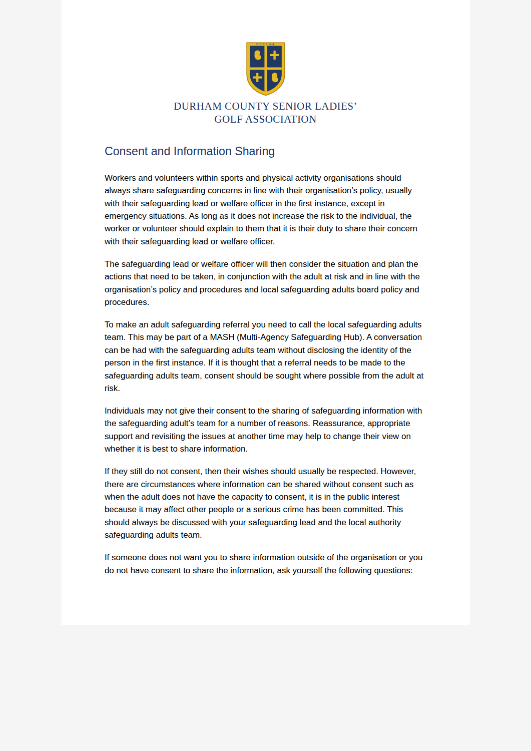DCSLGA crest D.C.S.L.G.A.
DURHAM COUNTY SENIOR LADIES’ GOLF ASSOCIATION
Consent and Information Sharing
Workers and volunteers within sports and physical activity organisations should always share safeguarding concerns in line with their organisation’s policy, usually with their safeguarding lead or welfare officer in the first instance, except in emergency situations. As long as it does not increase the risk to the individual, the worker or volunteer should explain to them that it is their duty to share their concern with their safeguarding lead or welfare officer.
The safeguarding lead or welfare officer will then consider the situation and plan the actions that need to be taken, in conjunction with the adult at risk and in line with the organisation’s policy and procedures and local safeguarding adults board policy and procedures.
To make an adult safeguarding referral you need to call the local safeguarding adults team. This may be part of a MASH (Multi-Agency Safeguarding Hub). A conversation can be had with the safeguarding adults team without disclosing the identity of the person in the first instance. If it is thought that a referral needs to be made to the safeguarding adults team, consent should be sought where possible from the adult at risk.
Individuals may not give their consent to the sharing of safeguarding information with the safeguarding adult’s team for a number of reasons. Reassurance, appropriate support and revisiting the issues at another time may help to change their view on whether it is best to share information.
If they still do not consent, then their wishes should usually be respected. However, there are circumstances where information can be shared without consent such as when the adult does not have the capacity to consent, it is in the public interest because it may affect other people or a serious crime has been committed. This should always be discussed with your safeguarding lead and the local authority safeguarding adults team.
If someone does not want you to share information outside of the organisation or you do not have consent to share the information, ask yourself the following questions: